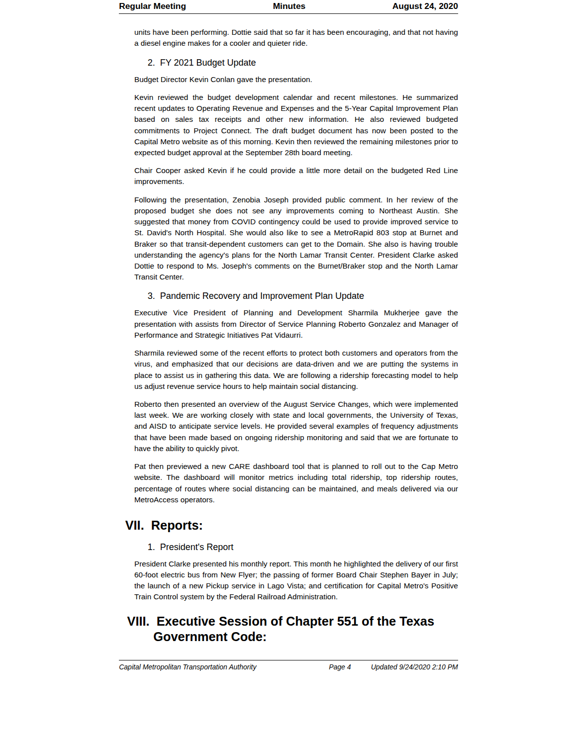Regular Meeting Minutes August 24, 2020
units have been performing. Dottie said that so far it has been encouraging, and that not having a diesel engine makes for a cooler and quieter ride.
2. FY 2021 Budget Update
Budget Director Kevin Conlan gave the presentation.
Kevin reviewed the budget development calendar and recent milestones. He summarized recent updates to Operating Revenue and Expenses and the 5-Year Capital Improvement Plan based on sales tax receipts and other new information. He also reviewed budgeted commitments to Project Connect. The draft budget document has now been posted to the Capital Metro website as of this morning. Kevin then reviewed the remaining milestones prior to expected budget approval at the September 28th board meeting.
Chair Cooper asked Kevin if he could provide a little more detail on the budgeted Red Line improvements.
Following the presentation, Zenobia Joseph provided public comment. In her review of the proposed budget she does not see any improvements coming to Northeast Austin. She suggested that money from COVID contingency could be used to provide improved service to St. David's North Hospital. She would also like to see a MetroRapid 803 stop at Burnet and Braker so that transit-dependent customers can get to the Domain. She also is having trouble understanding the agency's plans for the North Lamar Transit Center. President Clarke asked Dottie to respond to Ms. Joseph's comments on the Burnet/Braker stop and the North Lamar Transit Center.
3. Pandemic Recovery and Improvement Plan Update
Executive Vice President of Planning and Development Sharmila Mukherjee gave the presentation with assists from Director of Service Planning Roberto Gonzalez and Manager of Performance and Strategic Initiatives Pat Vidaurri.
Sharmila reviewed some of the recent efforts to protect both customers and operators from the virus, and emphasized that our decisions are data-driven and we are putting the systems in place to assist us in gathering this data. We are following a ridership forecasting model to help us adjust revenue service hours to help maintain social distancing.
Roberto then presented an overview of the August Service Changes, which were implemented last week. We are working closely with state and local governments, the University of Texas, and AISD to anticipate service levels. He provided several examples of frequency adjustments that have been made based on ongoing ridership monitoring and said that we are fortunate to have the ability to quickly pivot.
Pat then previewed a new CARE dashboard tool that is planned to roll out to the Cap Metro website. The dashboard will monitor metrics including total ridership, top ridership routes, percentage of routes where social distancing can be maintained, and meals delivered via our MetroAccess operators.
VII. Reports:
1. President's Report
President Clarke presented his monthly report. This month he highlighted the delivery of our first 60-foot electric bus from New Flyer; the passing of former Board Chair Stephen Bayer in July; the launch of a new Pickup service in Lago Vista; and certification for Capital Metro's Positive Train Control system by the Federal Railroad Administration.
VIII. Executive Session of Chapter 551 of the Texas Government Code:
Capital Metropolitan Transportation Authority Page 4 Updated 9/24/2020 2:10 PM